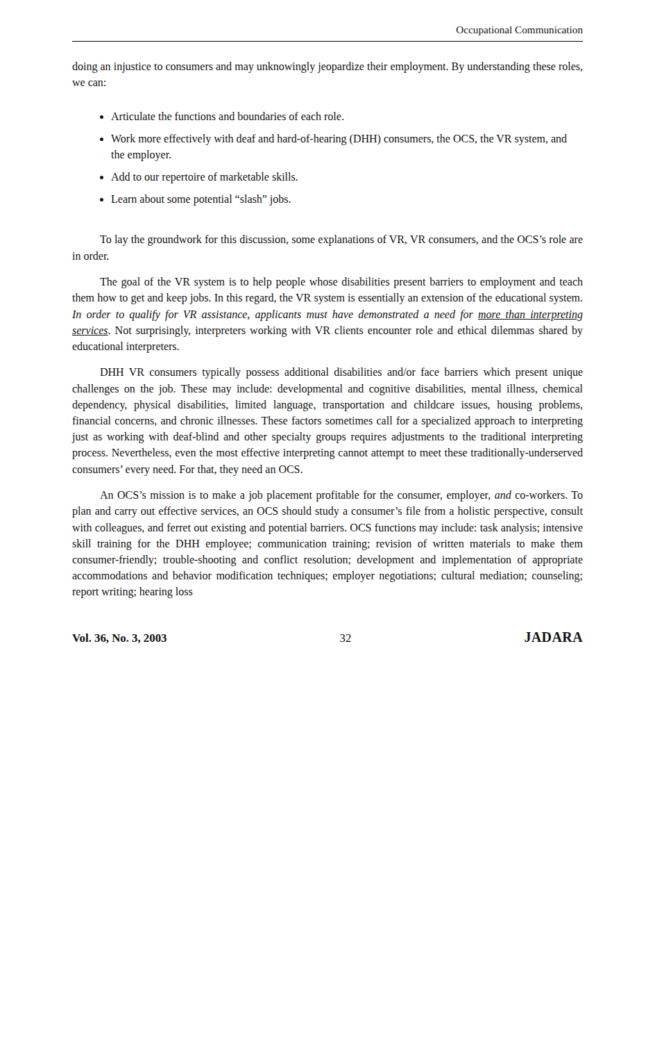Occupational Communication
doing an injustice to consumers and may unknowingly jeopardize their employment. By understanding these roles, we can:
Articulate the functions and boundaries of each role.
Work more effectively with deaf and hard-of-hearing (DHH) consumers, the OCS, the VR system, and the employer.
Add to our repertoire of marketable skills.
Learn about some potential “slash” jobs.
To lay the groundwork for this discussion, some explanations of VR, VR consumers, and the OCS’s role are in order.
The goal of the VR system is to help people whose disabilities present barriers to employment and teach them how to get and keep jobs. In this regard, the VR system is essentially an extension of the educational system. In order to qualify for VR assistance, applicants must have demonstrated a need for more than interpreting services. Not surprisingly, interpreters working with VR clients encounter role and ethical dilemmas shared by educational interpreters.
DHH VR consumers typically possess additional disabilities and/or face barriers which present unique challenges on the job. These may include: developmental and cognitive disabilities, mental illness, chemical dependency, physical disabilities, limited language, transportation and childcare issues, housing problems, financial concerns, and chronic illnesses. These factors sometimes call for a specialized approach to interpreting just as working with deaf-blind and other specialty groups requires adjustments to the traditional interpreting process. Nevertheless, even the most effective interpreting cannot attempt to meet these traditionally-underserved consumers’ every need. For that, they need an OCS.
An OCS’s mission is to make a job placement profitable for the consumer, employer, and co-workers. To plan and carry out effective services, an OCS should study a consumer’s file from a holistic perspective, consult with colleagues, and ferret out existing and potential barriers. OCS functions may include: task analysis; intensive skill training for the DHH employee; communication training; revision of written materials to make them consumer-friendly; trouble-shooting and conflict resolution; development and implementation of appropriate accommodations and behavior modification techniques; employer negotiations; cultural mediation; counseling; report writing; hearing loss
Vol. 36, No. 3, 2003 32 JADARA